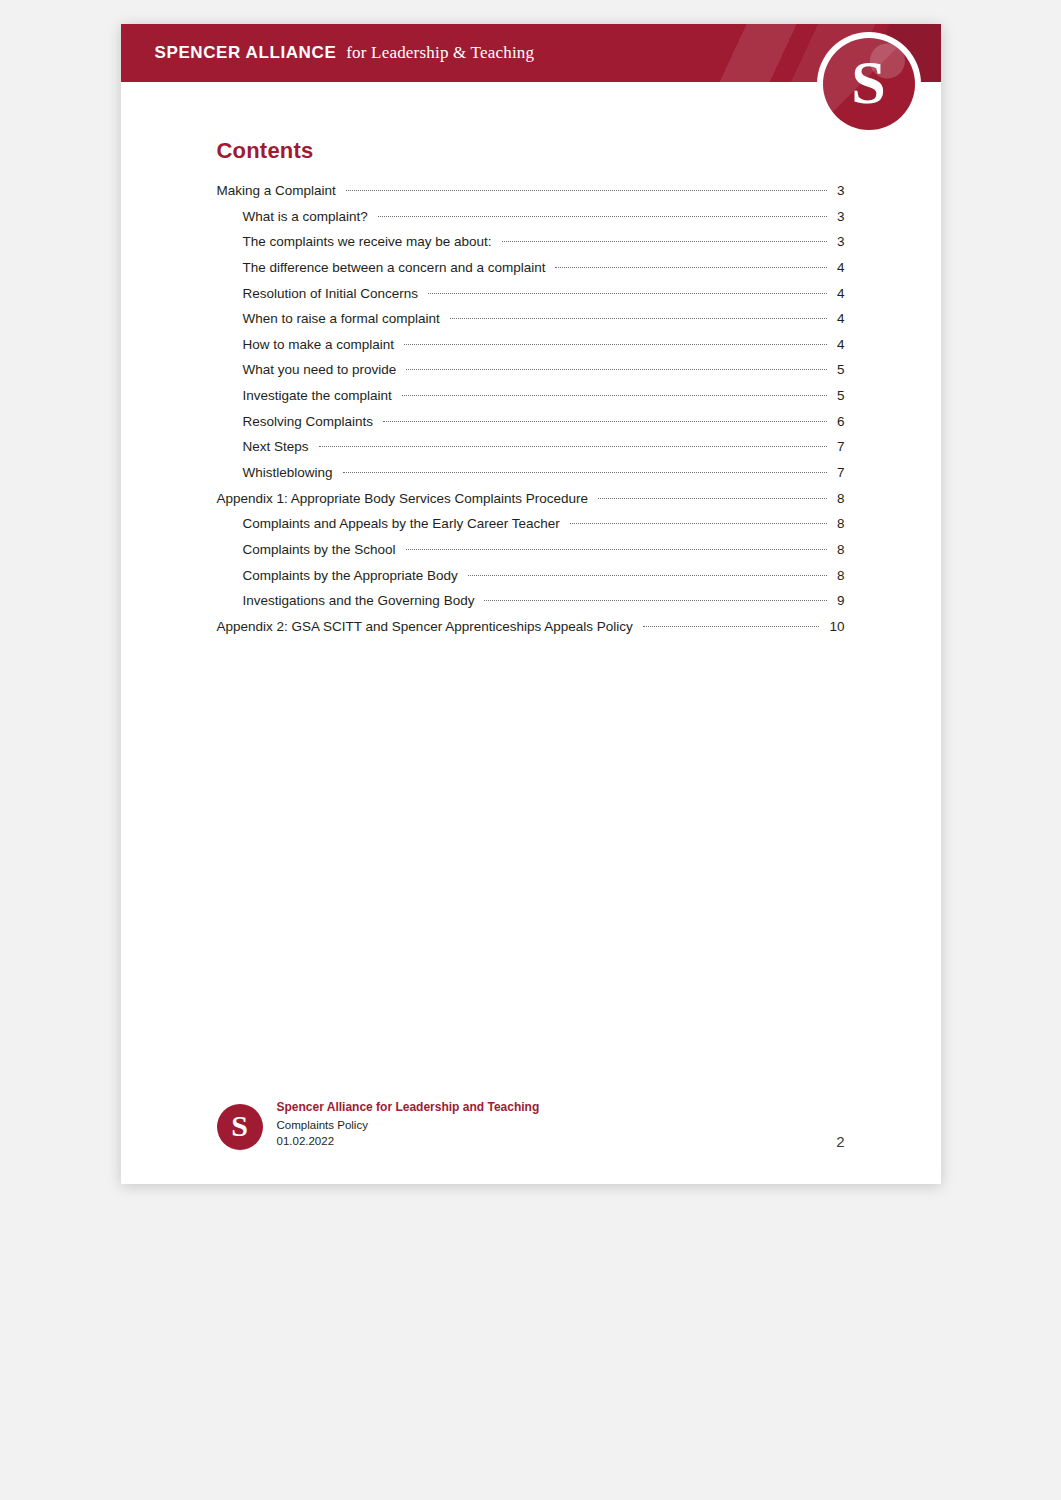SPENCER ALLIANCE for Leadership & Teaching
S
Contents
Making a Complaint 3
What is a complaint? 3
The complaints we receive may be about: 3
The difference between a concern and a complaint 4
Resolution of Initial Concerns 4
When to raise a formal complaint 4
How to make a complaint 4
What you need to provide 5
Investigate the complaint 5
Resolving Complaints 6
Next Steps 7
Whistleblowing 7
Appendix 1: Appropriate Body Services Complaints Procedure 8
Complaints and Appeals by the Early Career Teacher 8
Complaints by the School 8
Complaints by the Appropriate Body 8
Investigations and the Governing Body 9
Appendix 2: GSA SCITT and Spencer Apprenticeships Appeals Policy 10
Spencer Alliance for Leadership and Teaching Complaints Policy
01.02.2022
2